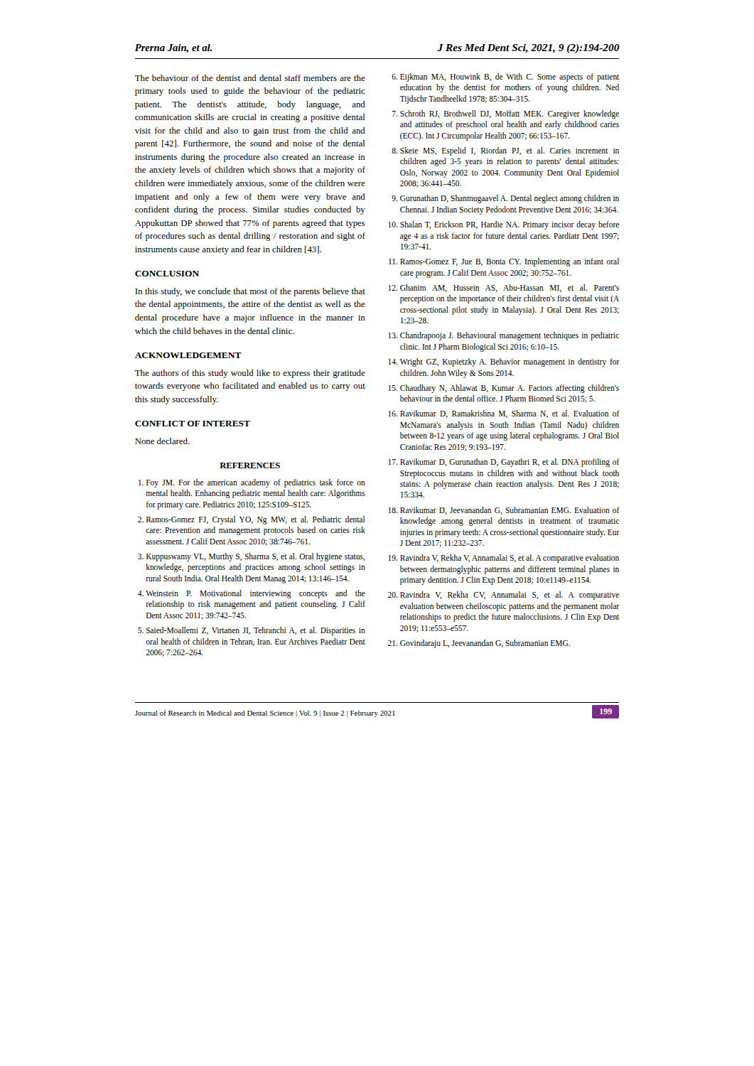Prerna Jain, et al.
J Res Med Dent Sci, 2021, 9 (2):194-200
The behaviour of the dentist and dental staff members are the primary tools used to guide the behaviour of the pediatric patient. The dentist's attitude, body language, and communication skills are crucial in creating a positive dental visit for the child and also to gain trust from the child and parent [42]. Furthermore, the sound and noise of the dental instruments during the procedure also created an increase in the anxiety levels of children which shows that a majority of children were immediately anxious, some of the children were impatient and only a few of them were very brave and confident during the process. Similar studies conducted by Appukuttan DP showed that 77% of parents agreed that types of procedures such as dental drilling / restoration and sight of instruments cause anxiety and fear in children [43].
Conclusion
In this study, we conclude that most of the parents believe that the dental appointments, the attire of the dentist as well as the dental procedure have a major influence in the manner in which the child behaves in the dental clinic.
Acknowledgement
The authors of this study would like to express their gratitude towards everyone who facilitated and enabled us to carry out this study successfully.
Conflict of Interest
None declared.
References
Foy JM. For the american academy of pediatrics task force on mental health. Enhancing pediatric mental health care: Algorithms for primary care. Pediatrics 2010; 125:S109–S125.
Ramos-Gomez FJ, Crystal YO, Ng MW, et al. Pediatric dental care: Prevention and management protocols based on caries risk assessment. J Calif Dent Assoc 2010; 38:746–761.
Kuppuswamy VL, Murthy S, Sharma S, et al. Oral hygiene status, knowledge, perceptions and practices among school settings in rural South India. Oral Health Dent Manag 2014; 13:146–154.
Weinstein P. Motivational interviewing concepts and the relationship to risk management and patient counseling. J Calif Dent Assoc 2011; 39:742–745.
Saied-Moallemi Z, Virtanen JI, Tehranchi A, et al. Disparities in oral health of children in Tehran, Iran. Eur Archives Paediatr Dent 2006; 7:262–264.
Eijkman MA, Houwink B, de With C. Some aspects of patient education by the dentist for mothers of young children. Ned Tijdschr Tandheelkd 1978; 85:304–315.
Schroth RJ, Brothwell DJ, Moffatt MEK. Caregiver knowledge and attitudes of preschool oral health and early childhood caries (ECC). Int J Circumpolar Health 2007; 66:153–167.
Skeie MS, Espelid I, Riordan PJ, et al. Caries increment in children aged 3-5 years in relation to parents' dental attitudes: Oslo, Norway 2002 to 2004. Community Dent Oral Epidemiol 2008; 36:441–450.
Gurunathan D, Shanmugaavel A. Dental neglect among children in Chennai. J Indian Society Pedodont Preventive Dent 2016; 34:364.
Shalan T, Erickson PR, Hardie NA. Primary incisor decay before age 4 as a risk factor for future dental caries. Pardiatr Dent 1997; 19:37-41.
Ramos-Gomez F, Jue B, Bonta CY. Implementing an infant oral care program. J Calif Dent Assoc 2002; 30:752–761.
Ghanim AM, Hussein AS, Abu-Hassan MI, et al. Parent's perception on the importance of their children's first dental visit (A cross-sectional pilot study in Malaysia). J Oral Dent Res 2013; 1:23–28.
Chandrapooja J. Behavioural management techniques in pediatric clinic. Int J Pharm Biological Sci 2016; 6:10–15.
Wright GZ, Kupietzky A. Behavior management in dentistry for children. John Wiley & Sons 2014.
Chaudhary N, Ahlawat B, Kumar A. Factors affecting children's behaviour in the dental office. J Pharm Biomed Sci 2015; 5.
Ravikumar D, Ramakrishna M, Sharma N, et al. Evaluation of McNamara's analysis in South Indian (Tamil Nadu) children between 8-12 years of age using lateral cephalograms. J Oral Biol Craniofac Res 2019; 9:193–197.
Ravikumar D, Gurunathan D, Gayathri R, et al. DNA profiling of Streptococcus mutans in children with and without black tooth stains: A polymerase chain reaction analysis. Dent Res J 2018; 15:334.
Ravikumar D, Jeevanandan G, Subramanian EMG. Evaluation of knowledge among general dentists in treatment of traumatic injuries in primary teeth: A cross-sectional questionnaire study. Eur J Dent 2017; 11:232–237.
Ravindra V, Rekha V, Annamalai S, et al. A comparative evaluation between dermatoglyphic patterns and different terminal planes in primary dentition. J Clin Exp Dent 2018; 10:e1149–e1154.
Ravindra V, Rekha CV, Annamalai S, et al. A comparative evaluation between cheiloscopic patterns and the permanent molar relationships to predict the future malocclusions. J Clin Exp Dent 2019; 11:e553–e557.
Govindaraju L, Jeevanandan G, Subramanian EMG.
Journal of Research in Medical and Dental Science | Vol. 9 | Issue 2 | February 2021
199